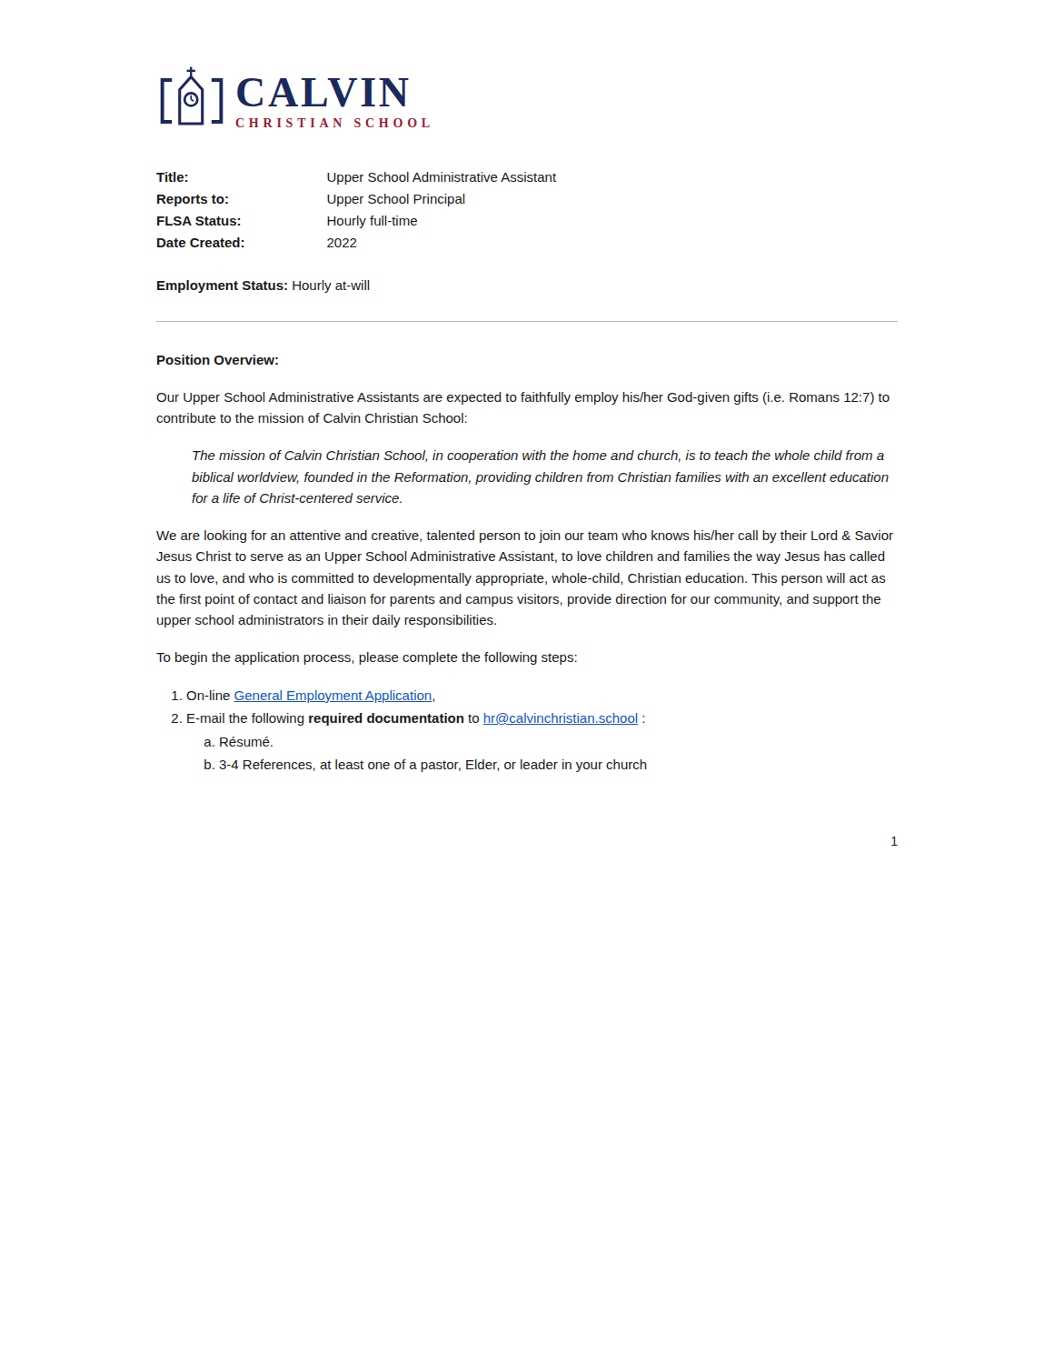CALVIN
CHRISTIAN SCHOOL
Title:
Upper School Administrative Assistant
Reports to:
Upper School Principal
FLSA Status:
Hourly full-time
Date Created:
2022
Employment Status: Hourly at-will
Position Overview:
Our Upper School Administrative Assistants are expected to faithfully employ his/her God-given gifts (i.e. Romans 12:7) to contribute to the mission of Calvin Christian School:
The mission of Calvin Christian School, in cooperation with the home and church, is to teach the whole child from a biblical worldview, founded in the Reformation, providing children from Christian families with an excellent education for a life of Christ-centered service.
We are looking for an attentive and creative, talented person to join our team who knows his/her call by their Lord & Savior Jesus Christ to serve as an Upper School Administrative Assistant, to love children and families the way Jesus has called us to love, and who is committed to developmentally appropriate, whole-child, Christian education. This person will act as the first point of contact and liaison for parents and campus visitors, provide direction for our community, and support the upper school administrators in their daily responsibilities.
To begin the application process, please complete the following steps:
On-line General Employment Application,
E-mail the following required documentation to hr@calvinchristian.school :
Résumé.
3-4 References, at least one of a pastor, Elder, or leader in your church
1